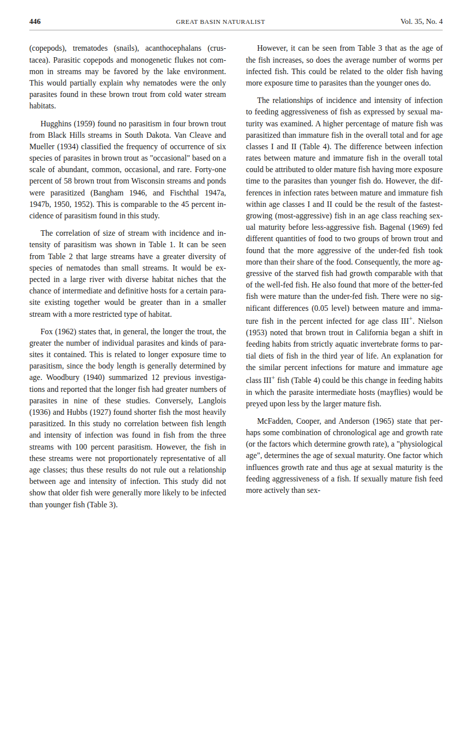446 Great Basin Naturalist Vol. 35, No. 4
(copepods), trematodes (snails), acanthocephalans (crustacea). Parasitic copepods and monogenetic flukes not common in streams may be favored by the lake environment. This would partially explain why nematodes were the only parasites found in these brown trout from cold water stream habitats.
Hugghins (1959) found no parasitism in four brown trout from Black Hills streams in South Dakota. Van Cleave and Mueller (1934) classified the frequency of occurrence of six species of parasites in brown trout as "occasional" based on a scale of abundant, common, occasional, and rare. Forty-one percent of 58 brown trout from Wisconsin streams and ponds were parasitized (Bangham 1946, and Fischthal 1947a, 1947b, 1950, 1952). This is comparable to the 45 percent incidence of parasitism found in this study.
The correlation of size of stream with incidence and intensity of parasitism was shown in Table 1. It can be seen from Table 2 that large streams have a greater diversity of species of nematodes than small streams. It would be expected in a large river with diverse habitat niches that the chance of intermediate and definitive hosts for a certain parasite existing together would be greater than in a smaller stream with a more restricted type of habitat.
Fox (1962) states that, in general, the longer the trout, the greater the number of individual parasites and kinds of parasites it contained. This is related to longer exposure time to parasitism, since the body length is generally determined by age. Woodbury (1940) summarized 12 previous investigations and reported that the longer fish had greater numbers of parasites in nine of these studies. Conversely, Langlois (1936) and Hubbs (1927) found shorter fish the most heavily parasitized. In this study no correlation between fish length and intensity of infection was found in fish from the three streams with 100 percent parasitism. However, the fish in these streams were not proportionately representative of all age classes; thus these results do not rule out a relationship between age and intensity of infection. This study did not show that older fish were generally more likely to be infected than younger fish (Table 3).
However, it can be seen from Table 3 that as the age of the fish increases, so does the average number of worms per infected fish. This could be related to the older fish having more exposure time to parasites than the younger ones do.
The relationships of incidence and intensity of infection to feeding aggressiveness of fish as expressed by sexual maturity was examined. A higher percentage of mature fish was parasitized than immature fish in the overall total and for age classes I and II (Table 4). The difference between infection rates between mature and immature fish in the overall total could be attributed to older mature fish having more exposure time to the parasites than younger fish do. However, the differences in infection rates between mature and immature fish within age classes I and II could be the result of the fastest-growing (most-aggressive) fish in an age class reaching sexual maturity before less-aggressive fish. Bagenal (1969) fed different quantities of food to two groups of brown trout and found that the more aggressive of the under-fed fish took more than their share of the food. Consequently, the more aggressive of the starved fish had growth comparable with that of the well-fed fish. He also found that more of the better-fed fish were mature than the under-fed fish. There were no significant differences (0.05 level) between mature and immature fish in the percent infected for age class III+. Nielson (1953) noted that brown trout in California began a shift in feeding habits from strictly aquatic invertebrate forms to partial diets of fish in the third year of life. An explanation for the similar percent infections for mature and immature age class III+ fish (Table 4) could be this change in feeding habits in which the parasite intermediate hosts (mayflies) would be preyed upon less by the larger mature fish.
McFadden, Cooper, and Anderson (1965) state that perhaps some combination of chronological age and growth rate (or the factors which determine growth rate), a "physiological age", determines the age of sexual maturity. One factor which influences growth rate and thus age at sexual maturity is the feeding aggressiveness of a fish. If sexually mature fish feed more actively than sex-